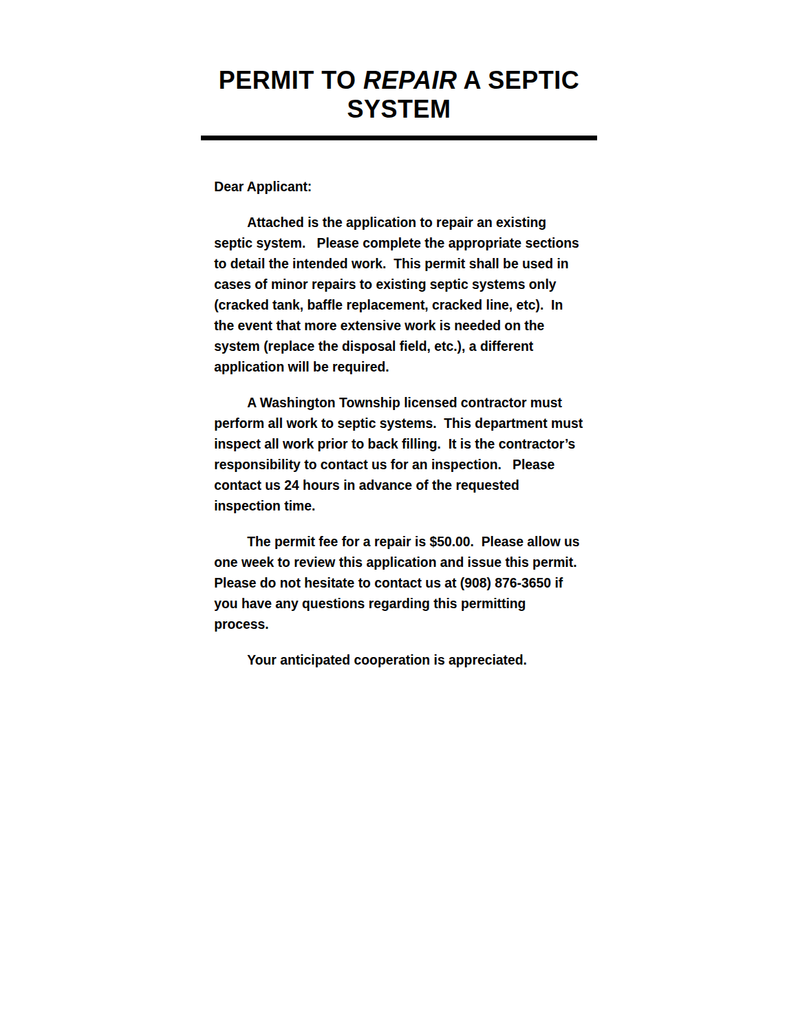PERMIT TO REPAIR A SEPTIC SYSTEM
Dear Applicant:
Attached is the application to repair an existing septic system. Please complete the appropriate sections to detail the intended work. This permit shall be used in cases of minor repairs to existing septic systems only (cracked tank, baffle replacement, cracked line, etc). In the event that more extensive work is needed on the system (replace the disposal field, etc.), a different application will be required.
A Washington Township licensed contractor must perform all work to septic systems. This department must inspect all work prior to back filling. It is the contractor’s responsibility to contact us for an inspection. Please contact us 24 hours in advance of the requested inspection time.
The permit fee for a repair is $50.00. Please allow us one week to review this application and issue this permit. Please do not hesitate to contact us at (908) 876-3650 if you have any questions regarding this permitting process.
Your anticipated cooperation is appreciated.